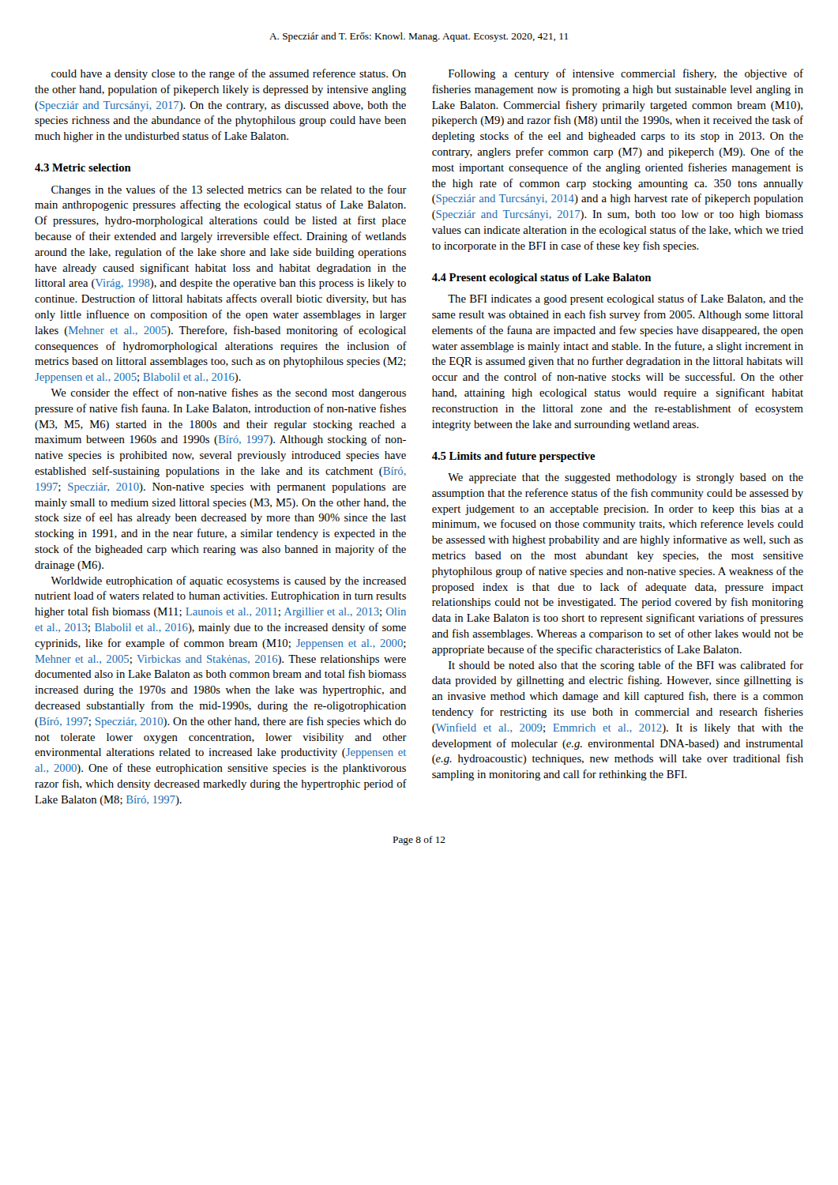A. Specziár and T. Erős: Knowl. Manag. Aquat. Ecosyst. 2020, 421, 11
could have a density close to the range of the assumed reference status. On the other hand, population of pikeperch likely is depressed by intensive angling (Specziár and Turcsányi, 2017). On the contrary, as discussed above, both the species richness and the abundance of the phytophilous group could have been much higher in the undisturbed status of Lake Balaton.
4.3 Metric selection
Changes in the values of the 13 selected metrics can be related to the four main anthropogenic pressures affecting the ecological status of Lake Balaton. Of pressures, hydro-morphological alterations could be listed at first place because of their extended and largely irreversible effect. Draining of wetlands around the lake, regulation of the lake shore and lake side building operations have already caused significant habitat loss and habitat degradation in the littoral area (Virág, 1998), and despite the operative ban this process is likely to continue. Destruction of littoral habitats affects overall biotic diversity, but has only little influence on composition of the open water assemblages in larger lakes (Mehner et al., 2005). Therefore, fish-based monitoring of ecological consequences of hydromorphological alterations requires the inclusion of metrics based on littoral assemblages too, such as on phytophilous species (M2; Jeppensen et al., 2005; Blabolil et al., 2016).
We consider the effect of non-native fishes as the second most dangerous pressure of native fish fauna. In Lake Balaton, introduction of non-native fishes (M3, M5, M6) started in the 1800s and their regular stocking reached a maximum between 1960s and 1990s (Bíró, 1997). Although stocking of non-native species is prohibited now, several previously introduced species have established self-sustaining populations in the lake and its catchment (Bíró, 1997; Specziár, 2010). Non-native species with permanent populations are mainly small to medium sized littoral species (M3, M5). On the other hand, the stock size of eel has already been decreased by more than 90% since the last stocking in 1991, and in the near future, a similar tendency is expected in the stock of the bigheaded carp which rearing was also banned in majority of the drainage (M6).
Worldwide eutrophication of aquatic ecosystems is caused by the increased nutrient load of waters related to human activities. Eutrophication in turn results higher total fish biomass (M11; Launois et al., 2011; Argillier et al., 2013; Olin et al., 2013; Blabolil et al., 2016), mainly due to the increased density of some cyprinids, like for example of common bream (M10; Jeppensen et al., 2000; Mehner et al., 2005; Virbickas and Stakėnas, 2016). These relationships were documented also in Lake Balaton as both common bream and total fish biomass increased during the 1970s and 1980s when the lake was hypertrophic, and decreased substantially from the mid-1990s, during the re-oligotrophication (Bíró, 1997; Specziár, 2010). On the other hand, there are fish species which do not tolerate lower oxygen concentration, lower visibility and other environmental alterations related to increased lake productivity (Jeppensen et al., 2000). One of these eutrophication sensitive species is the planktivorous razor fish, which density decreased markedly during the hypertrophic period of Lake Balaton (M8; Bíró, 1997).
Following a century of intensive commercial fishery, the objective of fisheries management now is promoting a high but sustainable level angling in Lake Balaton. Commercial fishery primarily targeted common bream (M10), pikeperch (M9) and razor fish (M8) until the 1990s, when it received the task of depleting stocks of the eel and bigheaded carps to its stop in 2013. On the contrary, anglers prefer common carp (M7) and pikeperch (M9). One of the most important consequence of the angling oriented fisheries management is the high rate of common carp stocking amounting ca. 350 tons annually (Specziár and Turcsányi, 2014) and a high harvest rate of pikeperch population (Specziár and Turcsányi, 2017). In sum, both too low or too high biomass values can indicate alteration in the ecological status of the lake, which we tried to incorporate in the BFI in case of these key fish species.
4.4 Present ecological status of Lake Balaton
The BFI indicates a good present ecological status of Lake Balaton, and the same result was obtained in each fish survey from 2005. Although some littoral elements of the fauna are impacted and few species have disappeared, the open water assemblage is mainly intact and stable. In the future, a slight increment in the EQR is assumed given that no further degradation in the littoral habitats will occur and the control of non-native stocks will be successful. On the other hand, attaining high ecological status would require a significant habitat reconstruction in the littoral zone and the re-establishment of ecosystem integrity between the lake and surrounding wetland areas.
4.5 Limits and future perspective
We appreciate that the suggested methodology is strongly based on the assumption that the reference status of the fish community could be assessed by expert judgement to an acceptable precision. In order to keep this bias at a minimum, we focused on those community traits, which reference levels could be assessed with highest probability and are highly informative as well, such as metrics based on the most abundant key species, the most sensitive phytophilous group of native species and non-native species. A weakness of the proposed index is that due to lack of adequate data, pressure impact relationships could not be investigated. The period covered by fish monitoring data in Lake Balaton is too short to represent significant variations of pressures and fish assemblages. Whereas a comparison to set of other lakes would not be appropriate because of the specific characteristics of Lake Balaton.
It should be noted also that the scoring table of the BFI was calibrated for data provided by gillnetting and electric fishing. However, since gillnetting is an invasive method which damage and kill captured fish, there is a common tendency for restricting its use both in commercial and research fisheries (Winfield et al., 2009; Emmrich et al., 2012). It is likely that with the development of molecular (e.g. environmental DNA-based) and instrumental (e.g. hydroacoustic) techniques, new methods will take over traditional fish sampling in monitoring and call for rethinking the BFI.
Page 8 of 12